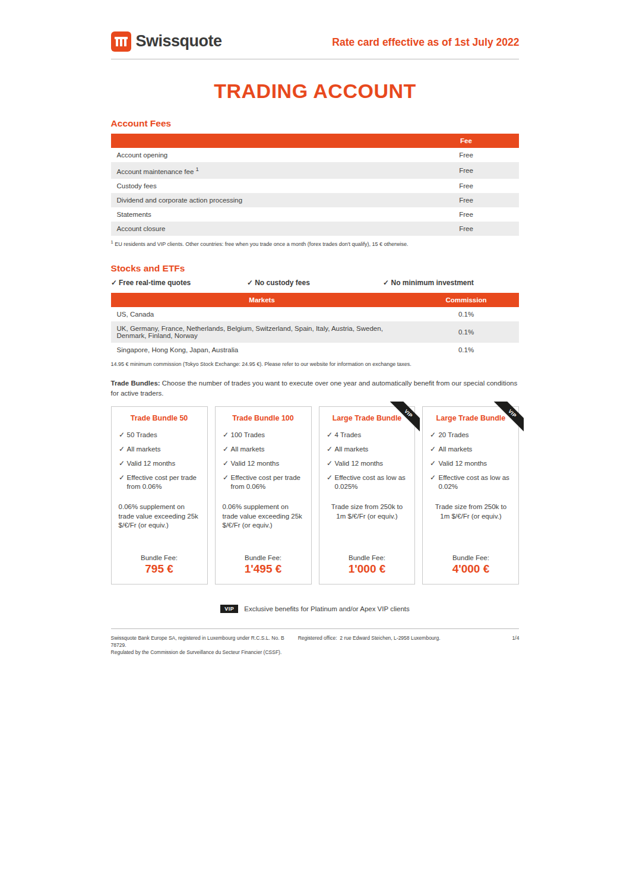Swissquote
Rate card effective as of 1st July 2022
TRADING ACCOUNT
Account Fees
| | Fee |
| --- | --- |
| Account opening | Free |
| Account maintenance fee 1 | Free |
| Custody fees | Free |
| Dividend and corporate action processing | Free |
| Statements | Free |
| Account closure | Free |
1 EU residents and VIP clients. Other countries: free when you trade once a month (forex trades don't qualify), 15 € otherwise.
Stocks and ETFs
✓ Free real-time quotes
✓ No custody fees
✓ No minimum investment
| Markets | Commission |
| --- | --- |
| US, Canada | 0.1% |
| UK, Germany, France, Netherlands, Belgium, Switzerland, Spain, Italy, Austria, Sweden, Denmark, Finland, Norway | 0.1% |
| Singapore, Hong Kong, Japan, Australia | 0.1% |
14.95 € minimum commission (Tokyo Stock Exchange: 24.95 €). Please refer to our website for information on exchange taxes.
Trade Bundles: Choose the number of trades you want to execute over one year and automatically benefit from our special conditions for active traders.
Trade Bundle 50
50 Trades
All markets
Valid 12 months
Effective cost per trade from 0.06%
0.06% supplement on trade value exceeding 25k $/€/Fr (or equiv.)
Bundle Fee:
795 €
Trade Bundle 100
100 Trades
All markets
Valid 12 months
Effective cost per trade from 0.06%
0.06% supplement on trade value exceeding 25k $/€/Fr (or equiv.)
Bundle Fee:
1'495 €
VIP
Large Trade Bundle
4 Trades
All markets
Valid 12 months
Effective cost as low as 0.025%
Trade size from 250k to 1m $/€/Fr (or equiv.)
Bundle Fee:
1'000 €
VIP
Large Trade Bundle
20 Trades
All markets
Valid 12 months
Effective cost as low as 0.02%
Trade size from 250k to 1m $/€/Fr (or equiv.)
Bundle Fee:
4'000 €
VIP Exclusive benefits for Platinum and/or Apex VIP clients
Swissquote Bank Europe SA, registered in Luxembourg under R.C.S.L. No. B 78729.
Regulated by the Commission de Surveillance du Secteur Financier (CSSF).
Registered office: 2 rue Edward Steichen, L-2958 Luxembourg.
1/4